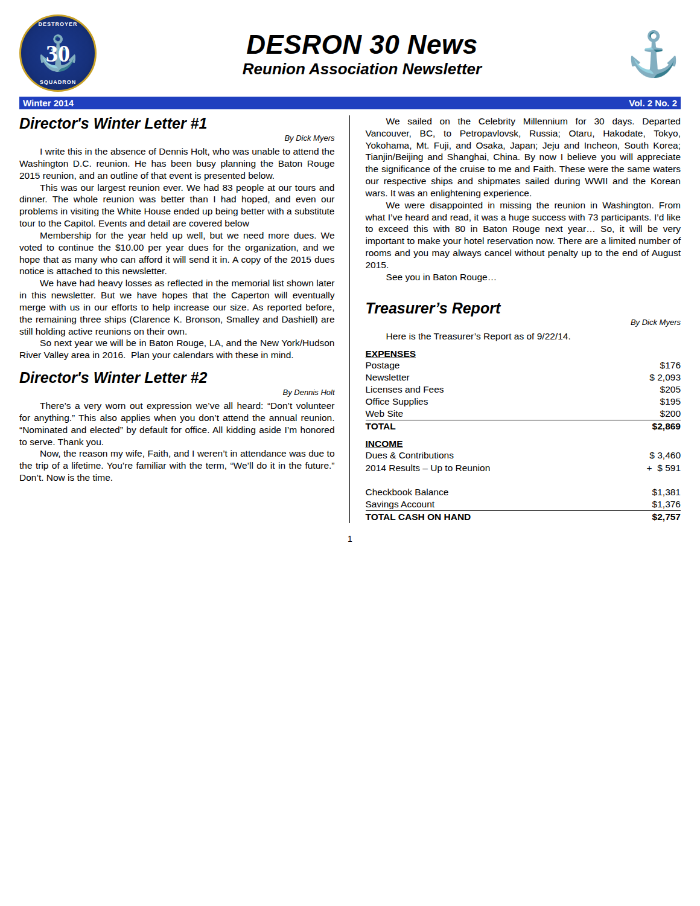⚓ 30
DESRON 30 News
Reunion Association Newsletter
⚓
Winter 2014 Vol. 2 No. 2
Director's Winter Letter #1
By Dick Myers
I write this in the absence of Dennis Holt, who was unable to attend the Washington D.C. reunion. He has been busy planning the Baton Rouge 2015 reunion, and an outline of that event is presented below.
This was our largest reunion ever. We had 83 people at our tours and dinner. The whole reunion was better than I had hoped, and even our problems in visiting the White House ended up being better with a substitute tour to the Capitol. Events and detail are covered below
Membership for the year held up well, but we need more dues. We voted to continue the $10.00 per year dues for the organization, and we hope that as many who can afford it will send it in. A copy of the 2015 dues notice is attached to this newsletter.
We have had heavy losses as reflected in the memorial list shown later in this newsletter. But we have hopes that the Caperton will eventually merge with us in our efforts to help increase our size. As reported before, the remaining three ships (Clarence K. Bronson, Smalley and Dashiell) are still holding active reunions on their own.
So next year we will be in Baton Rouge, LA, and the New York/Hudson River Valley area in 2016. Plan your calendars with these in mind.
Director's Winter Letter #2
By Dennis Holt
There’s a very worn out expression we’ve all heard: “Don’t volunteer for anything.” This also applies when you don’t attend the annual reunion. “Nominated and elected” by default for office. All kidding aside I’m honored to serve. Thank you.
Now, the reason my wife, Faith, and I weren’t in attendance was due to the trip of a lifetime. You’re familiar with the term, “We’ll do it in the future.” Don’t. Now is the time.
We sailed on the Celebrity Millennium for 30 days. Departed Vancouver, BC, to Petropavlovsk, Russia; Otaru, Hakodate, Tokyo, Yokohama, Mt. Fuji, and Osaka, Japan; Jeju and Incheon, South Korea; Tianjin/Beijing and Shanghai, China. By now I believe you will appreciate the significance of the cruise to me and Faith. These were the same waters our respective ships and shipmates sailed during WWII and the Korean wars. It was an enlightening experience.
We were disappointed in missing the reunion in Washington. From what I’ve heard and read, it was a huge success with 73 participants. I’d like to exceed this with 80 in Baton Rouge next year… So, it will be very important to make your hotel reservation now. There are a limited number of rooms and you may always cancel without penalty up to the end of August 2015.
See you in Baton Rouge…
Treasurer’s Report
By Dick Myers
Here is the Treasurer’s Report as of 9/22/14.
EXPENSES
| Postage | $176 |
| Newsletter | $ 2,093 |
| Licenses and Fees | $205 |
| Office Supplies | $195 |
| Web Site | $200 |
| TOTAL | $2,869 |
INCOME
| Dues & Contributions | $ 3,460 |
| 2014 Results – Up to Reunion | + $ 591 |
| Checkbook Balance | $1,381 |
| Savings Account | $1,376 |
| TOTAL CASH ON HAND | $2,757 |
1